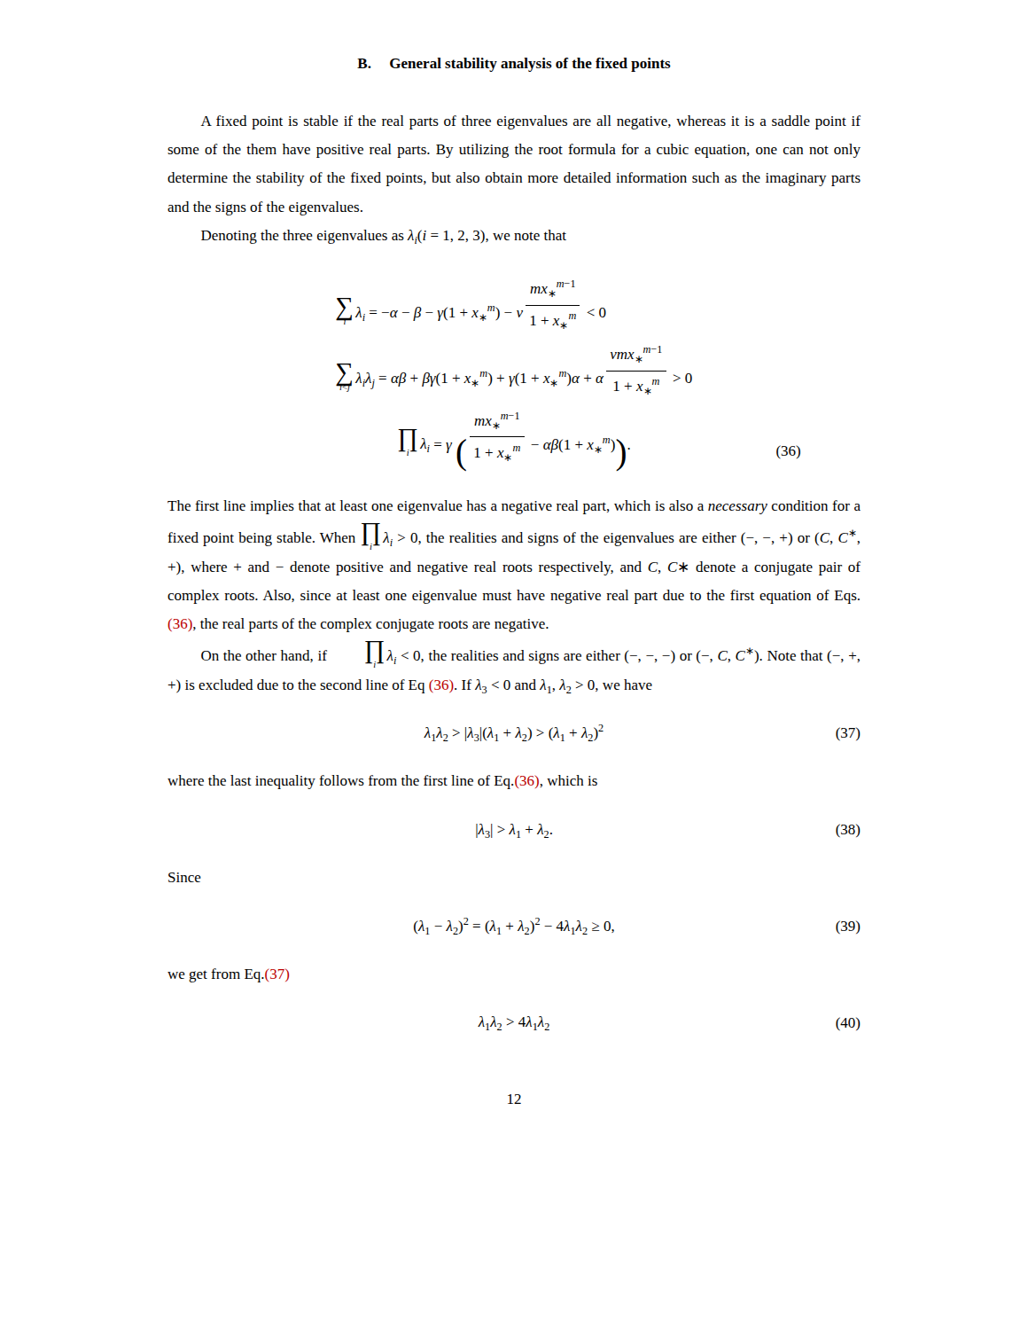B. General stability analysis of the fixed points
A fixed point is stable if the real parts of three eigenvalues are all negative, whereas it is a saddle point if some of the them have positive real parts. By utilizing the root formula for a cubic equation, one can not only determine the stability of the fixed points, but also obtain more detailed information such as the imaginary parts and the signs of the eigenvalues.
Denoting the three eigenvalues as λi(i = 1, 2, 3), we note that
∑i λi = −α − β − γ(1 + x∗m) − νmx∗m−11 + x∗m < 0 ∑i<j λiλj = αβ + βγ(1 + x∗m) + γ(1 + x∗m)α + ανmx∗m−11 + x∗m > 0 ∏i λi = γ (mx∗m−11 + x∗m − αβ(1 + x∗m)). (36)
The first line implies that at least one eigenvalue has a negative real part, which is also a necessary condition for a fixed point being stable. When ∏i λi > 0, the realities and signs of the eigenvalues are either (−, −, +) or (C, C∗, +), where + and − denote positive and negative real roots respectively, and C, C∗ denote a conjugate pair of complex roots. Also, since at least one eigenvalue must have negative real part due to the first equation of Eqs.(36), the real parts of the complex conjugate roots are negative.
On the other hand, if ∏i λi < 0, the realities and signs are either (−, −, −) or (−, C, C∗). Note that (−, +, +) is excluded due to the second line of Eq (36). If λ3 < 0 and λ1, λ2 > 0, we have
λ1λ2 > |λ3|(λ1 + λ2) > (λ1 + λ2)2 (37)
where the last inequality follows from the first line of Eq.(36), which is
|λ3| > λ1 + λ2. (38)
Since
(λ1 − λ2)2 = (λ1 + λ2)2 − 4λ1λ2 ≥ 0, (39)
we get from Eq.(37)
λ1λ2 > 4λ1λ2 (40)
12